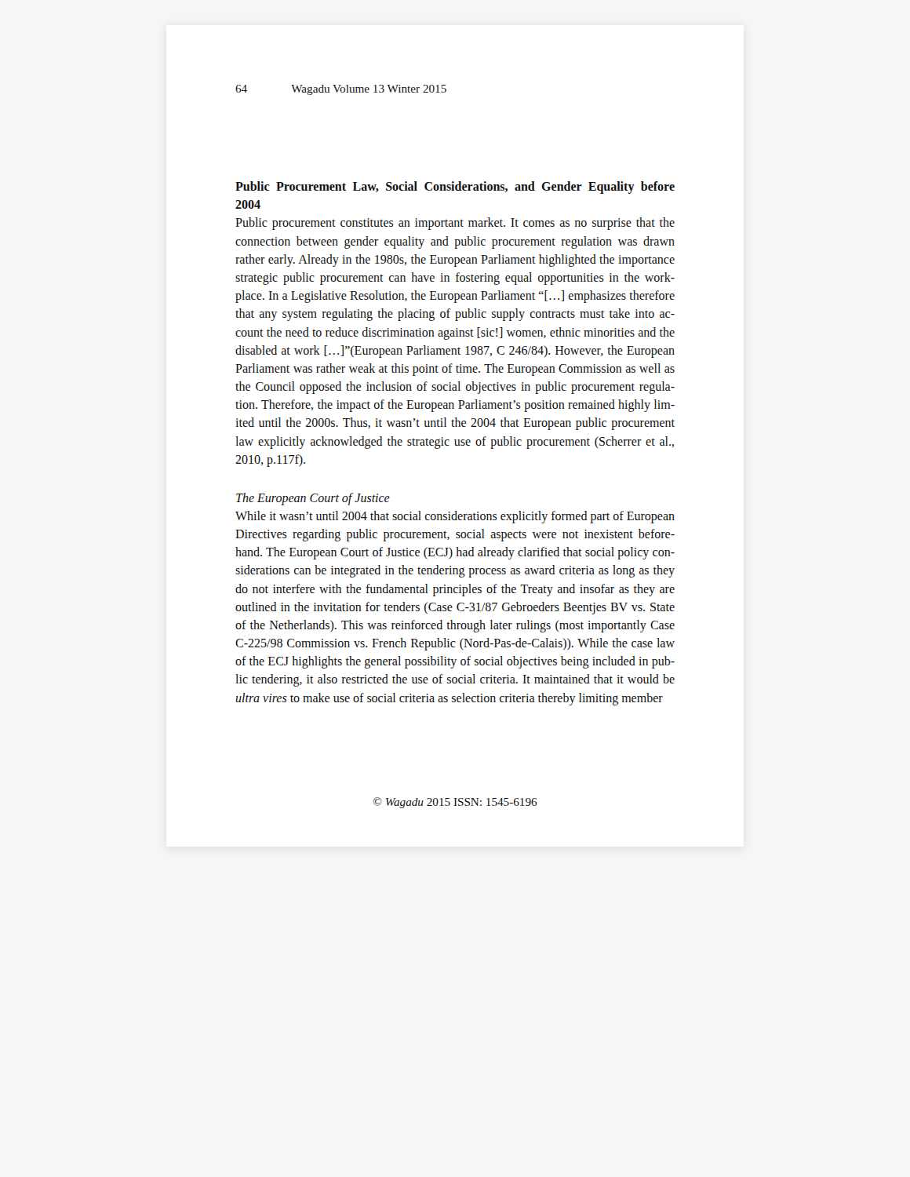64 Wagadu Volume 13 Winter 2015
Public Procurement Law, Social Considerations, and Gender Equality before 2004
Public procurement constitutes an important market. It comes as no surprise that the connection between gender equality and public procurement regulation was drawn rather early. Already in the 1980s, the European Parliament highlighted the importance strategic public procurement can have in fostering equal opportunities in the workplace. In a Legislative Resolution, the European Parliament “[…] emphasizes therefore that any system regulating the placing of public supply contracts must take into account the need to reduce discrimination against [sic!] women, ethnic minorities and the disabled at work […]”(European Parliament 1987, C 246/84). However, the European Parliament was rather weak at this point of time. The European Commission as well as the Council opposed the inclusion of social objectives in public procurement regulation. Therefore, the impact of the European Parliament’s position remained highly limited until the 2000s. Thus, it wasn’t until the 2004 that European public procurement law explicitly acknowledged the strategic use of public procurement (Scherrer et al., 2010, p.117f).
The European Court of Justice
While it wasn’t until 2004 that social considerations explicitly formed part of European Directives regarding public procurement, social aspects were not inexistent beforehand. The European Court of Justice (ECJ) had already clarified that social policy considerations can be integrated in the tendering process as award criteria as long as they do not interfere with the fundamental principles of the Treaty and insofar as they are outlined in the invitation for tenders (Case C-31/87 Gebroeders Beentjes BV vs. State of the Netherlands). This was reinforced through later rulings (most importantly Case C-225/98 Commission vs. French Republic (Nord-Pas-de-Calais)). While the case law of the ECJ highlights the general possibility of social objectives being included in public tendering, it also restricted the use of social criteria. It maintained that it would be ultra vires to make use of social criteria as selection criteria thereby limiting member
© Wagadu 2015 ISSN: 1545-6196